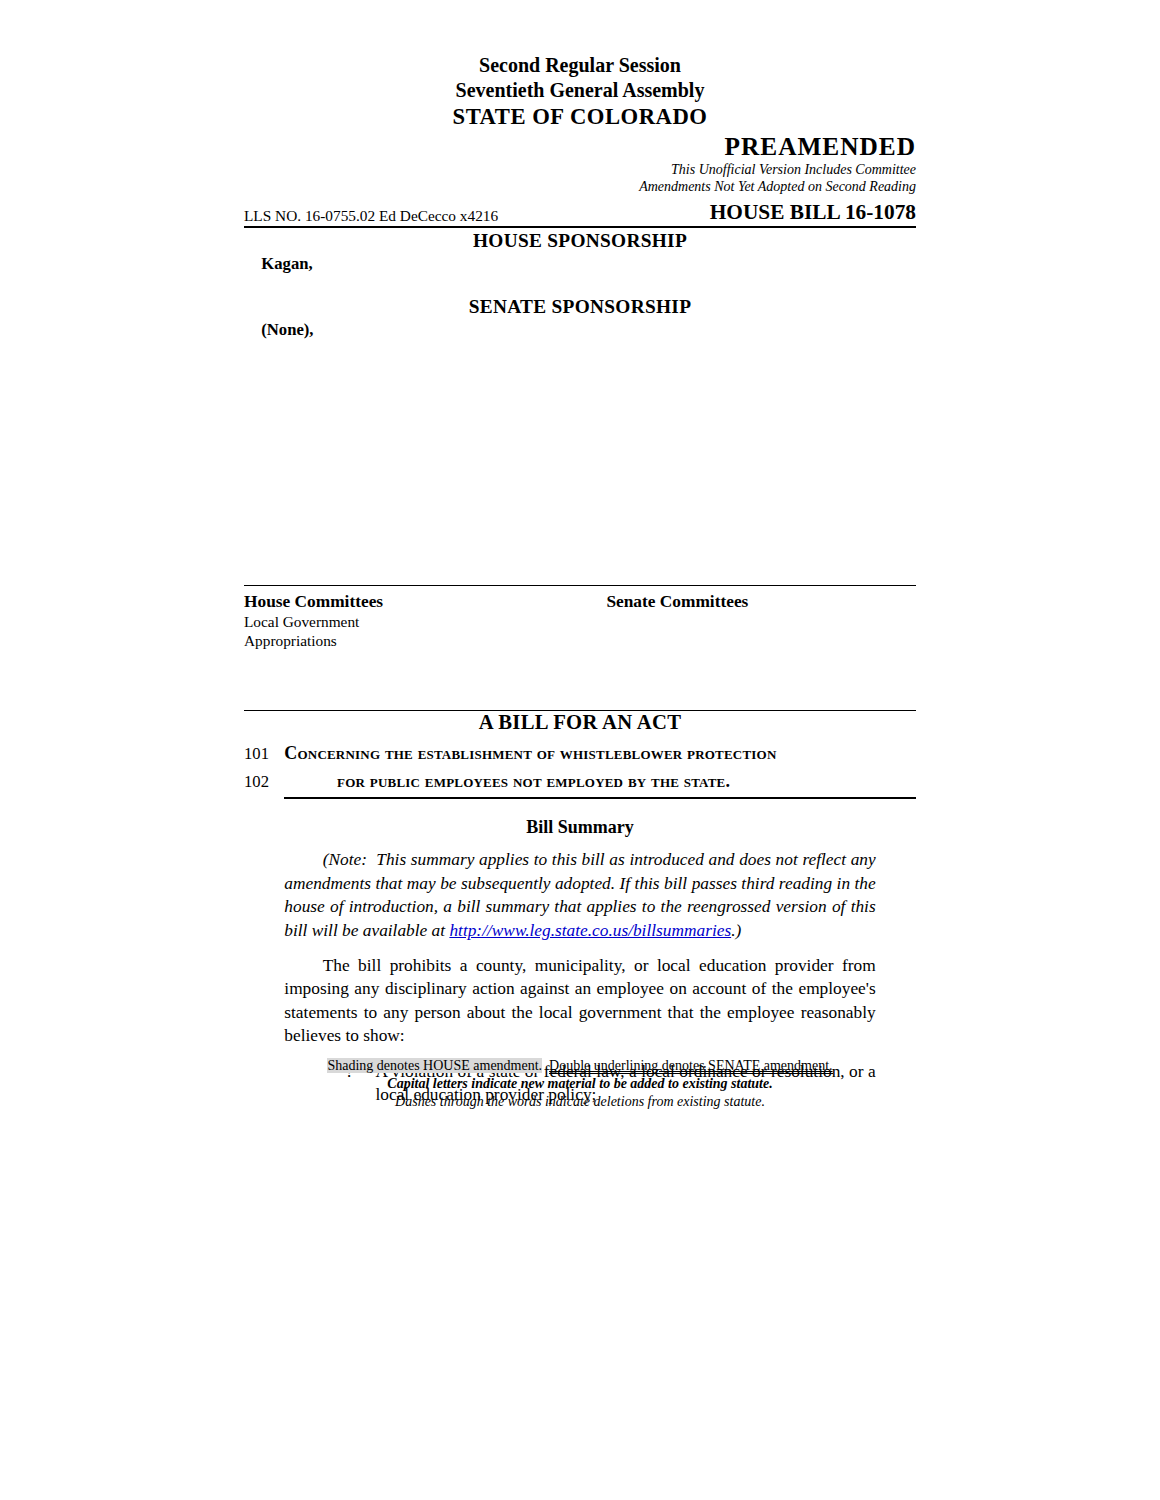Second Regular Session
Seventieth General Assembly
STATE OF COLORADO
PREAMENDED
This Unofficial Version Includes Committee
Amendments Not Yet Adopted on Second Reading
LLS NO. 16-0755.02 Ed DeCecco x4216
HOUSE BILL 16-1078
HOUSE SPONSORSHIP
Kagan,
SENATE SPONSORSHIP
(None),
House Committees
Local Government
Appropriations
Senate Committees
A BILL FOR AN ACT
101
Concerning the establishment of whistleblower protection
102
for public employees not employed by the state.
Bill Summary
(Note: This summary applies to this bill as introduced and does not reflect any amendments that may be subsequently adopted. If this bill passes third reading in the house of introduction, a bill summary that applies to the reengrossed version of this bill will be available at http://www.leg.state.co.us/billsummaries.)
The bill prohibits a county, municipality, or local education provider from imposing any disciplinary action against an employee on account of the employee's statements to any person about the local government that the employee reasonably believes to show:
!
A violation of a state or federal law, a local ordinance or resolution, or a local education provider policy;
Shading denotes HOUSE amendment. Double underlining denotes SENATE amendment.
Capital letters indicate new material to be added to existing statute.
Dashes through the words indicate deletions from existing statute.